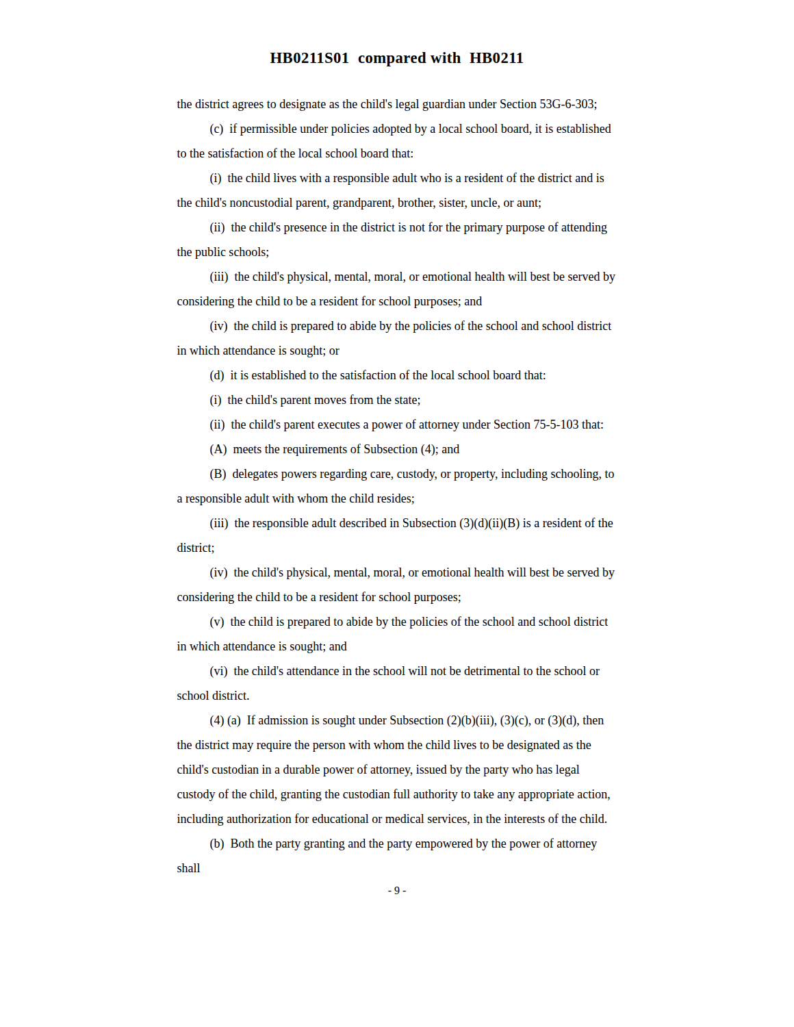HB0211S01 compared with HB0211
the district agrees to designate as the child's legal guardian under Section 53G-6-303;
(c) if permissible under policies adopted by a local school board, it is established to the satisfaction of the local school board that:
(i) the child lives with a responsible adult who is a resident of the district and is the child's noncustodial parent, grandparent, brother, sister, uncle, or aunt;
(ii) the child's presence in the district is not for the primary purpose of attending the public schools;
(iii) the child's physical, mental, moral, or emotional health will best be served by considering the child to be a resident for school purposes; and
(iv) the child is prepared to abide by the policies of the school and school district in which attendance is sought; or
(d) it is established to the satisfaction of the local school board that:
(i) the child's parent moves from the state;
(ii) the child's parent executes a power of attorney under Section 75-5-103 that:
(A) meets the requirements of Subsection (4); and
(B) delegates powers regarding care, custody, or property, including schooling, to a responsible adult with whom the child resides;
(iii) the responsible adult described in Subsection (3)(d)(ii)(B) is a resident of the district;
(iv) the child's physical, mental, moral, or emotional health will best be served by considering the child to be a resident for school purposes;
(v) the child is prepared to abide by the policies of the school and school district in which attendance is sought; and
(vi) the child's attendance in the school will not be detrimental to the school or school district.
(4) (a) If admission is sought under Subsection (2)(b)(iii), (3)(c), or (3)(d), then the district may require the person with whom the child lives to be designated as the child's custodian in a durable power of attorney, issued by the party who has legal custody of the child, granting the custodian full authority to take any appropriate action, including authorization for educational or medical services, in the interests of the child.
(b) Both the party granting and the party empowered by the power of attorney shall
- 9 -